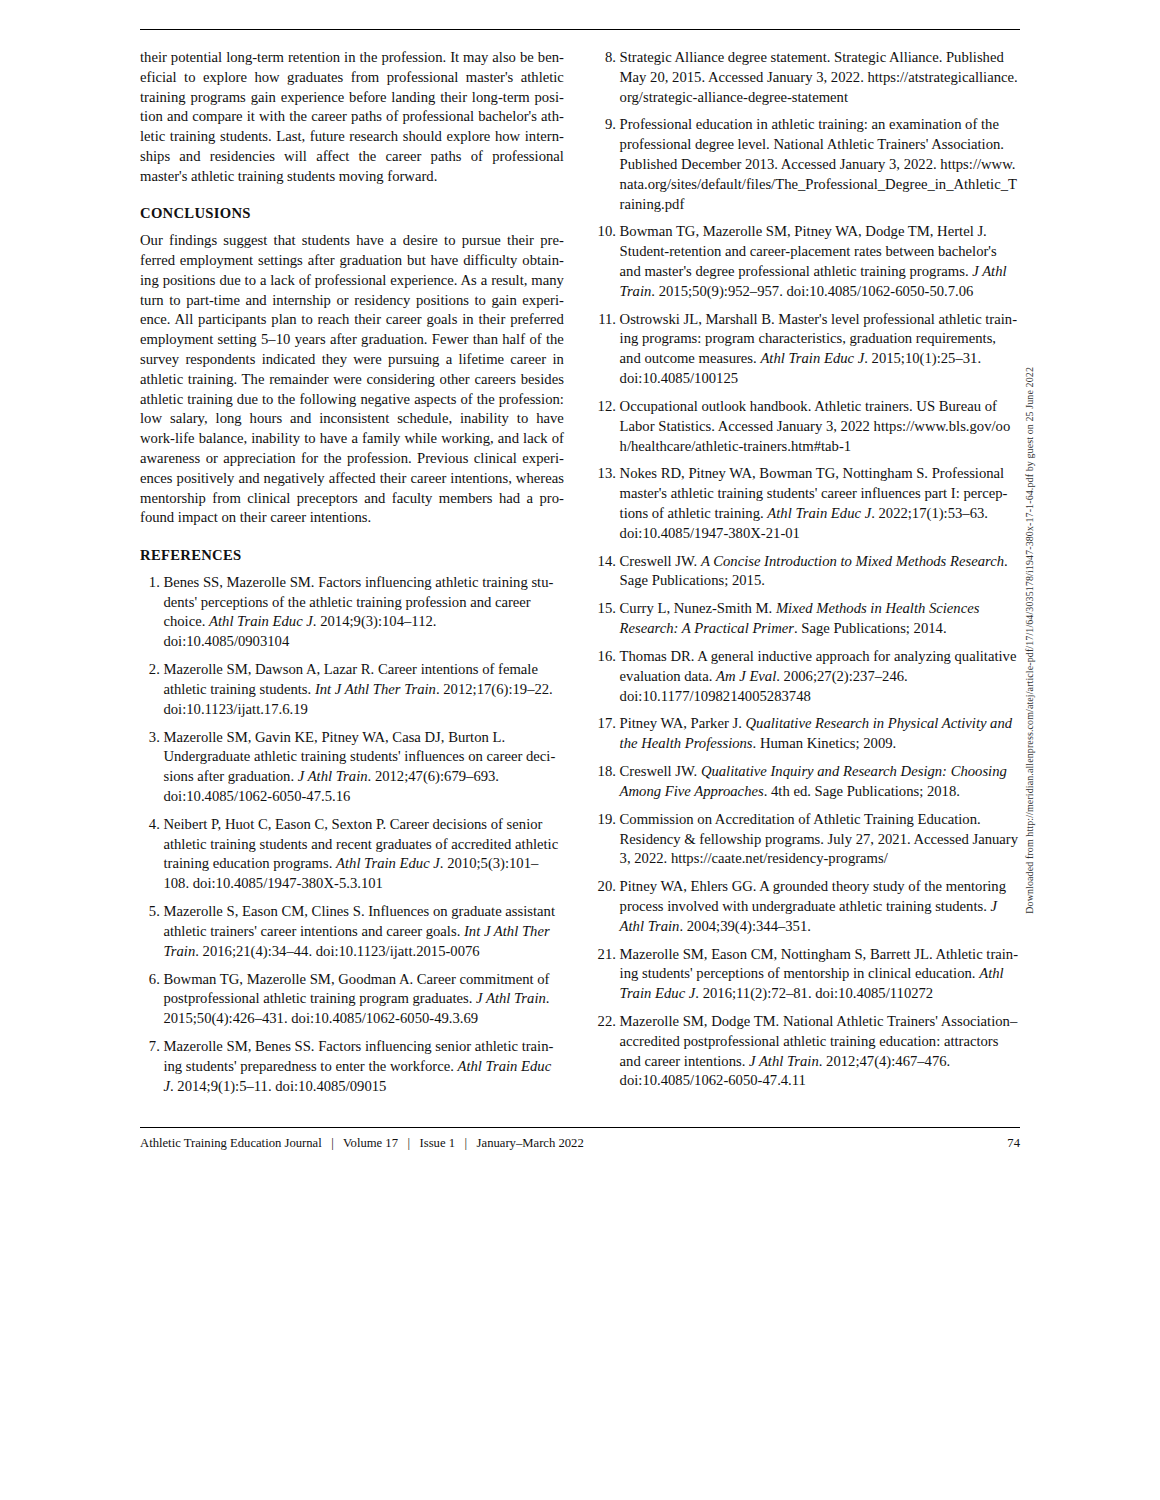Downloaded from http://meridian.allenpress.com/atej/article-pdf/17/1/64/3035178/i1947-380x-17-1-64.pdf by guest on 25 June 2022
their potential long-term retention in the profession. It may also be beneficial to explore how graduates from professional master's athletic training programs gain experience before landing their long-term position and compare it with the career paths of professional bachelor's athletic training students. Last, future research should explore how internships and residencies will affect the career paths of professional master's athletic training students moving forward.
CONCLUSIONS
Our findings suggest that students have a desire to pursue their preferred employment settings after graduation but have difficulty obtaining positions due to a lack of professional experience. As a result, many turn to part-time and internship or residency positions to gain experience. All participants plan to reach their career goals in their preferred employment setting 5–10 years after graduation. Fewer than half of the survey respondents indicated they were pursuing a lifetime career in athletic training. The remainder were considering other careers besides athletic training due to the following negative aspects of the profession: low salary, long hours and inconsistent schedule, inability to have work-life balance, inability to have a family while working, and lack of awareness or appreciation for the profession. Previous clinical experiences positively and negatively affected their career intentions, whereas mentorship from clinical preceptors and faculty members had a profound impact on their career intentions.
REFERENCES
Benes SS, Mazerolle SM. Factors influencing athletic training students' perceptions of the athletic training profession and career choice. Athl Train Educ J. 2014;9(3):104–112. doi:10.4085/0903104
Mazerolle SM, Dawson A, Lazar R. Career intentions of female athletic training students. Int J Athl Ther Train. 2012;17(6):19–22. doi:10.1123/ijatt.17.6.19
Mazerolle SM, Gavin KE, Pitney WA, Casa DJ, Burton L. Undergraduate athletic training students' influences on career decisions after graduation. J Athl Train. 2012;47(6):679–693. doi:10.4085/1062-6050-47.5.16
Neibert P, Huot C, Eason C, Sexton P. Career decisions of senior athletic training students and recent graduates of accredited athletic training education programs. Athl Train Educ J. 2010;5(3):101–108. doi:10.4085/1947-380X-5.3.101
Mazerolle S, Eason CM, Clines S. Influences on graduate assistant athletic trainers' career intentions and career goals. Int J Athl Ther Train. 2016;21(4):34–44. doi:10.1123/ijatt.2015-0076
Bowman TG, Mazerolle SM, Goodman A. Career commitment of postprofessional athletic training program graduates. J Athl Train. 2015;50(4):426–431. doi:10.4085/1062-6050-49.3.69
Mazerolle SM, Benes SS. Factors influencing senior athletic training students' preparedness to enter the workforce. Athl Train Educ J. 2014;9(1):5–11. doi:10.4085/09015
Strategic Alliance degree statement. Strategic Alliance. Published May 20, 2015. Accessed January 3, 2022. https://atstrategicalliance.org/strategic-alliance-degree-statement
Professional education in athletic training: an examination of the professional degree level. National Athletic Trainers' Association. Published December 2013. Accessed January 3, 2022. https://www.nata.org/sites/default/files/The_Professional_Degree_in_Athletic_Training.pdf
Bowman TG, Mazerolle SM, Pitney WA, Dodge TM, Hertel J. Student-retention and career-placement rates between bachelor's and master's degree professional athletic training programs. J Athl Train. 2015;50(9):952–957. doi:10.4085/1062-6050-50.7.06
Ostrowski JL, Marshall B. Master's level professional athletic training programs: program characteristics, graduation requirements, and outcome measures. Athl Train Educ J. 2015;10(1):25–31. doi:10.4085/100125
Occupational outlook handbook. Athletic trainers. US Bureau of Labor Statistics. Accessed January 3, 2022 https://www.bls.gov/ooh/healthcare/athletic-trainers.htm#tab-1
Nokes RD, Pitney WA, Bowman TG, Nottingham S. Professional master's athletic training students' career influences part I: perceptions of athletic training. Athl Train Educ J. 2022;17(1):53–63. doi:10.4085/1947-380X-21-01
Creswell JW. A Concise Introduction to Mixed Methods Research. Sage Publications; 2015.
Curry L, Nunez-Smith M. Mixed Methods in Health Sciences Research: A Practical Primer. Sage Publications; 2014.
Thomas DR. A general inductive approach for analyzing qualitative evaluation data. Am J Eval. 2006;27(2):237–246. doi:10.1177/1098214005283748
Pitney WA, Parker J. Qualitative Research in Physical Activity and the Health Professions. Human Kinetics; 2009.
Creswell JW. Qualitative Inquiry and Research Design: Choosing Among Five Approaches. 4th ed. Sage Publications; 2018.
Commission on Accreditation of Athletic Training Education. Residency & fellowship programs. July 27, 2021. Accessed January 3, 2022. https://caate.net/residency-programs/
Pitney WA, Ehlers GG. A grounded theory study of the mentoring process involved with undergraduate athletic training students. J Athl Train. 2004;39(4):344–351.
Mazerolle SM, Eason CM, Nottingham S, Barrett JL. Athletic training students' perceptions of mentorship in clinical education. Athl Train Educ J. 2016;11(2):72–81. doi:10.4085/110272
Mazerolle SM, Dodge TM. National Athletic Trainers' Association–accredited postprofessional athletic training education: attractors and career intentions. J Athl Train. 2012;47(4):467–476. doi:10.4085/1062-6050-47.4.11
Athletic Training Education Journal | Volume 17 | Issue 1 | January–March 2022
74